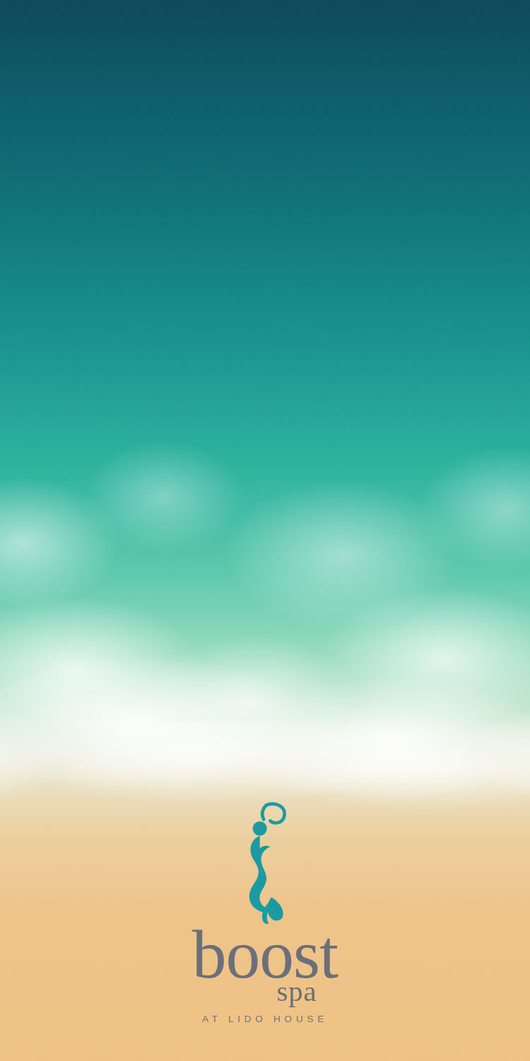boost spa
At Lido House